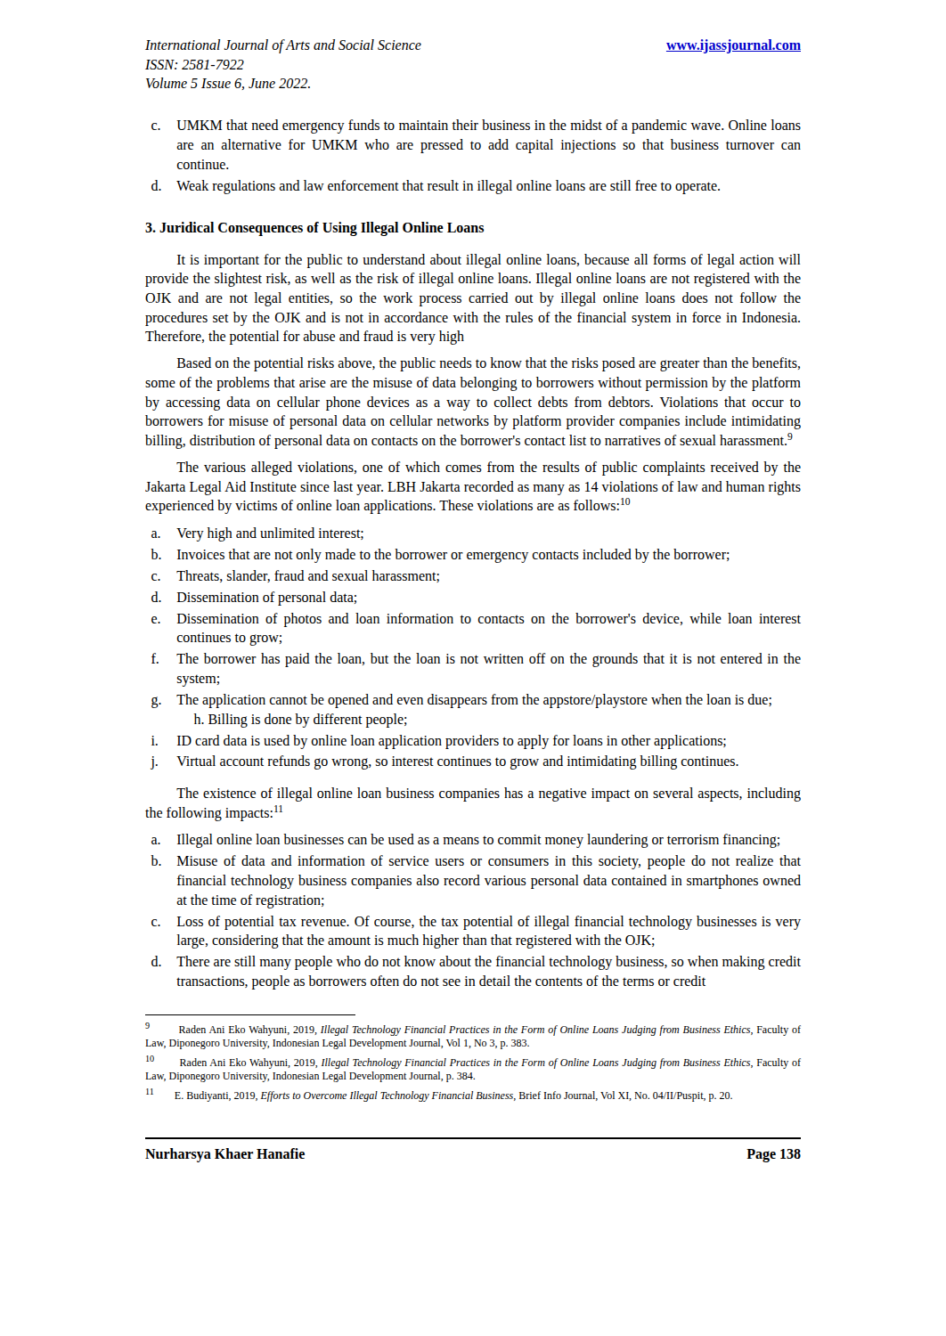International Journal of Arts and Social Science ISSN: 2581-7922 Volume 5 Issue 6, June 2022.
www.ijassjournal.com
c. UMKM that need emergency funds to maintain their business in the midst of a pandemic wave. Online loans are an alternative for UMKM who are pressed to add capital injections so that business turnover can continue.
d. Weak regulations and law enforcement that result in illegal online loans are still free to operate.
3. Juridical Consequences of Using Illegal Online Loans
It is important for the public to understand about illegal online loans, because all forms of legal action will provide the slightest risk, as well as the risk of illegal online loans. Illegal online loans are not registered with the OJK and are not legal entities, so the work process carried out by illegal online loans does not follow the procedures set by the OJK and is not in accordance with the rules of the financial system in force in Indonesia. Therefore, the potential for abuse and fraud is very high
Based on the potential risks above, the public needs to know that the risks posed are greater than the benefits, some of the problems that arise are the misuse of data belonging to borrowers without permission by the platform by accessing data on cellular phone devices as a way to collect debts from debtors. Violations that occur to borrowers for misuse of personal data on cellular networks by platform provider companies include intimidating billing, distribution of personal data on contacts on the borrower's contact list to narratives of sexual harassment.9
The various alleged violations, one of which comes from the results of public complaints received by the Jakarta Legal Aid Institute since last year. LBH Jakarta recorded as many as 14 violations of law and human rights experienced by victims of online loan applications. These violations are as follows:10
a. Very high and unlimited interest;
b. Invoices that are not only made to the borrower or emergency contacts included by the borrower;
c. Threats, slander, fraud and sexual harassment;
d. Dissemination of personal data;
e. Dissemination of photos and loan information to contacts on the borrower's device, while loan interest continues to grow;
f. The borrower has paid the loan, but the loan is not written off on the grounds that it is not entered in the system;
g. The application cannot be opened and even disappears from the appstore/playstore when the loan is due; h. Billing is done by different people;
i. ID card data is used by online loan application providers to apply for loans in other applications;
j. Virtual account refunds go wrong, so interest continues to grow and intimidating billing continues.
The existence of illegal online loan business companies has a negative impact on several aspects, including the following impacts:11
a. Illegal online loan businesses can be used as a means to commit money laundering or terrorism financing;
b. Misuse of data and information of service users or consumers in this society, people do not realize that financial technology business companies also record various personal data contained in smartphones owned at the time of registration;
c. Loss of potential tax revenue. Of course, the tax potential of illegal financial technology businesses is very large, considering that the amount is much higher than that registered with the OJK;
d. There are still many people who do not know about the financial technology business, so when making credit transactions, people as borrowers often do not see in detail the contents of the terms or credit
9 Raden Ani Eko Wahyuni, 2019, Illegal Technology Financial Practices in the Form of Online Loans Judging from Business Ethics, Faculty of Law, Diponegoro University, Indonesian Legal Development Journal, Vol 1, No 3, p. 383. 10 Raden Ani Eko Wahyuni, 2019, Illegal Technology Financial Practices in the Form of Online Loans Judging from Business Ethics, Faculty of Law, Diponegoro University, Indonesian Legal Development Journal, p. 384. 11 E. Budiyanti, 2019, Efforts to Overcome Illegal Technology Financial Business, Brief Info Journal, Vol XI, No. 04/II/Puspit, p. 20.
Nurharsya Khaer Hanafie Page 138